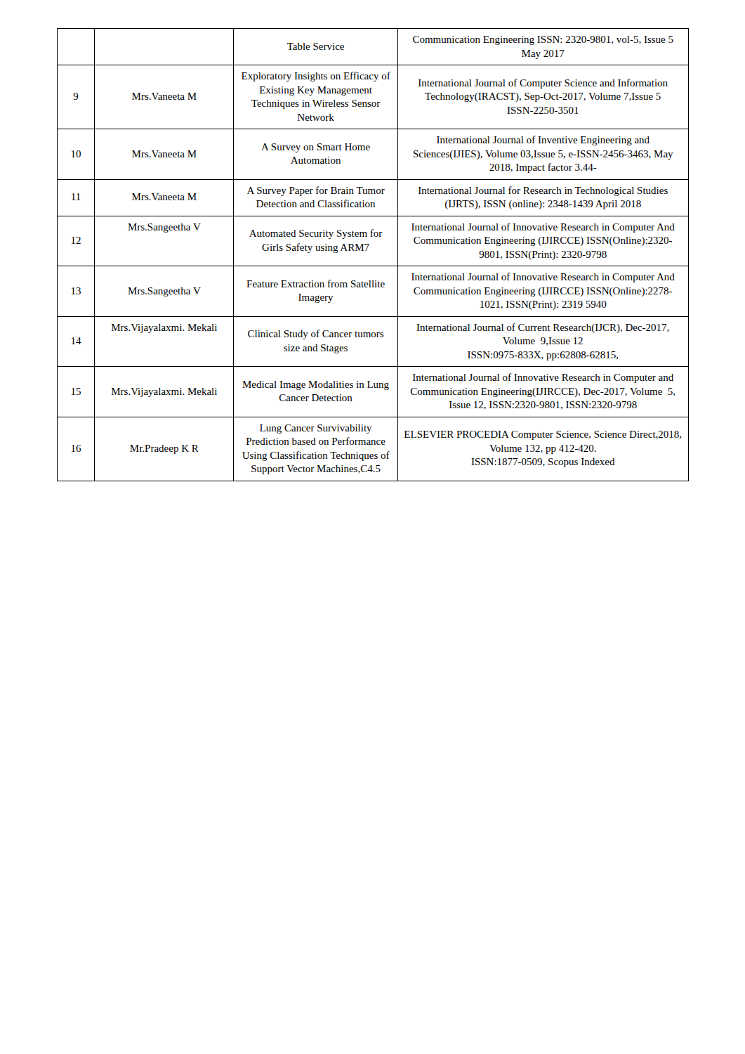| | | Table Service | Communication Engineering ISSN: 2320-9801, vol-5, Issue 5 May 2017 |
| 9 | Mrs.Vaneeta M | Exploratory Insights on Efficacy of Existing Key Management Techniques in Wireless Sensor Network | International Journal of Computer Science and Information Technology(IRACST), Sep-Oct-2017, Volume 7,Issue 5 ISSN-2250-3501 |
| 10 | Mrs.Vaneeta M | A Survey on Smart Home Automation | International Journal of Inventive Engineering and Sciences(IJIES), Volume 03,Issue 5, e-ISSN-2456-3463, May 2018, Impact factor 3.44- |
| 11 | Mrs.Vaneeta M | A Survey Paper for Brain Tumor Detection and Classification | International Journal for Research in Technological Studies (IJRTS), ISSN (online): 2348-1439 April 2018 |
| 12 | Mrs.Sangeetha V | Automated Security System for Girls Safety using ARM7 | International Journal of Innovative Research in Computer And Communication Engineering (IJIRCCE) ISSN(Online):2320-9801, ISSN(Print): 2320-9798 |
| 13 | Mrs.Sangeetha V | Feature Extraction from Satellite Imagery | International Journal of Innovative Research in Computer And Communication Engineering (IJIRCCE) ISSN(Online):2278-1021, ISSN(Print): 2319 5940 |
| 14 | Mrs.Vijayalaxmi. Mekali | Clinical Study of Cancer tumors size and Stages | International Journal of Current Research(IJCR), Dec-2017, Volume 9,Issue 12 ISSN:0975-833X, pp:62808-62815, |
| 15 | Mrs.Vijayalaxmi. Mekali | Medical Image Modalities in Lung Cancer Detection | International Journal of Innovative Research in Computer and Communication Engineering(IJIRCCE), Dec-2017, Volume 5, Issue 12, ISSN:2320-9801, ISSN:2320-9798 |
| 16 | Mr.Pradeep K R | Lung Cancer Survivability Prediction based on Performance Using Classification Techniques of Support Vector Machines,C4.5 | ELSEVIER PROCEDIA Computer Science, Science Direct,2018, Volume 132, pp 412-420. ISSN:1877-0509, Scopus Indexed |